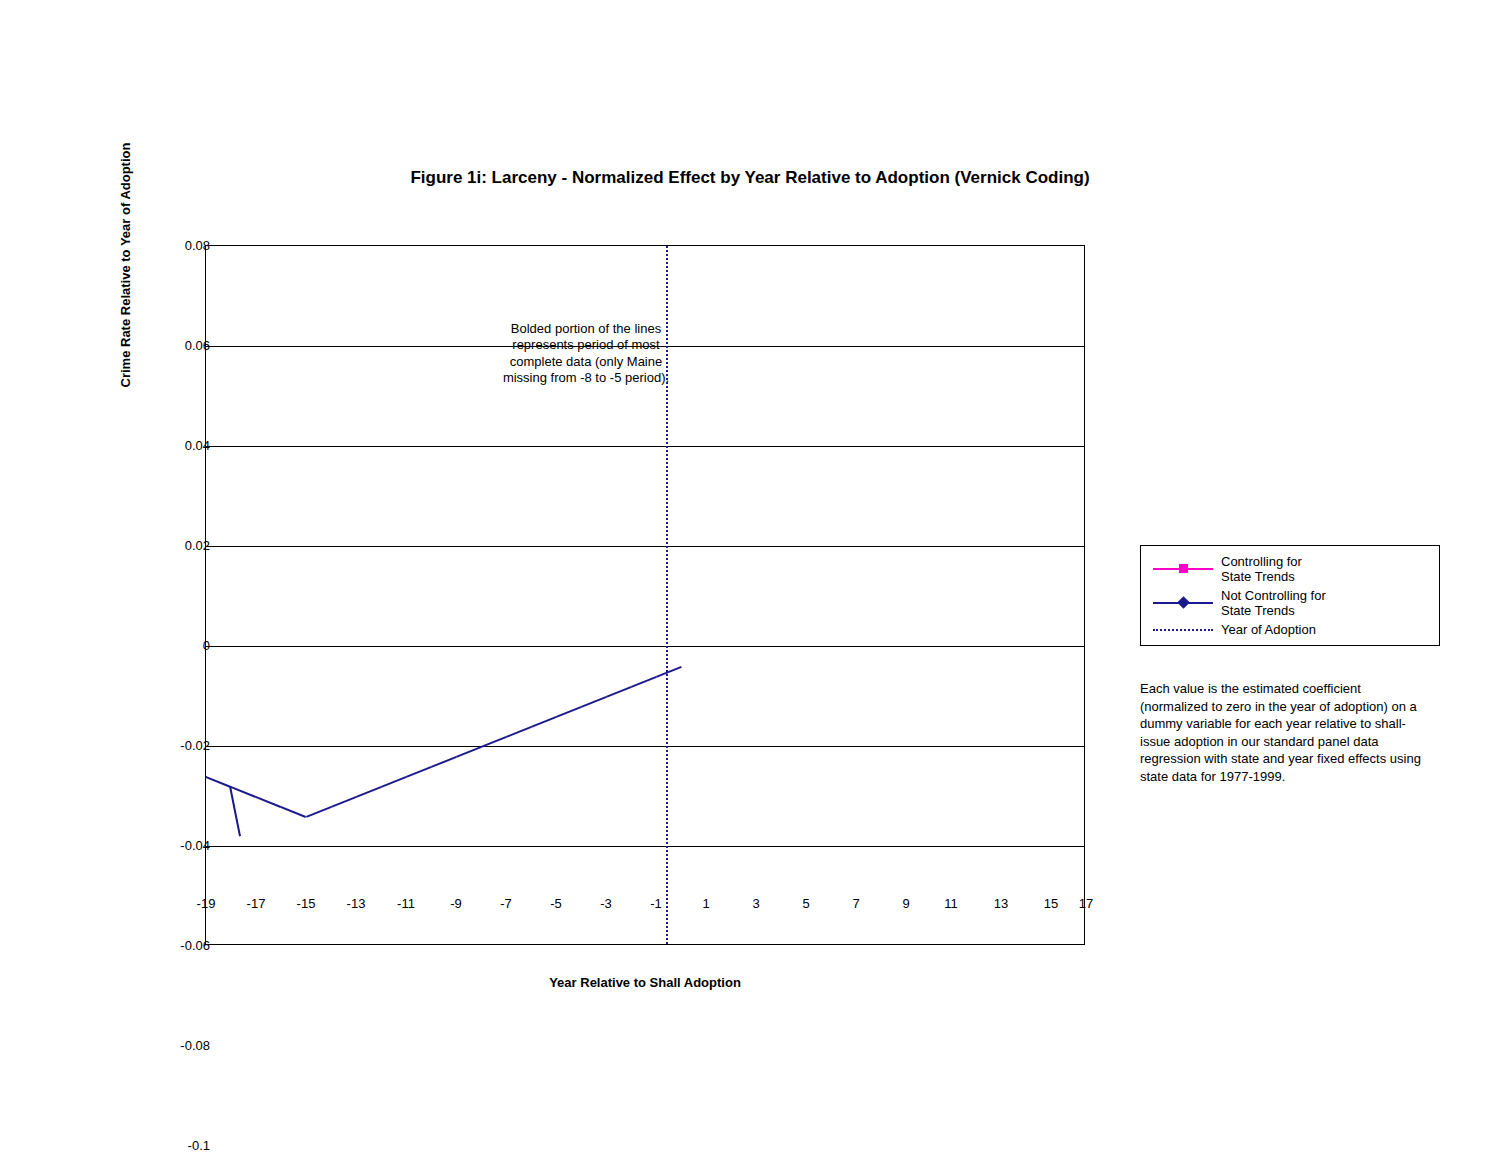Figure 1i: Larceny - Normalized Effect by Year Relative to Adoption (Vernick Coding)
0.08
0.06
0.04
0.02
0
-0.02
-0.04
-0.06
-0.08
-0.1
Crime Rate Relative to Year of Adoption
Bolded portion of the lines
represents period of most
complete data (only Maine
missing from -8 to -5 period).
-19
-17
-15
-13
-11
-9
-7
-5
-3
-1
1
3
5
7
9
11
13
15
17
Year Relative to Shall Adoption
| | Controlling for State Trends |
| | Not Controlling for State Trends |
| | Year of Adoption |
Each value is the estimated coefficient (normalized to zero in the year of adoption) on a dummy variable for each year relative to shall-issue adoption in our standard panel data regression with state and year fixed effects using state data for 1977-1999.